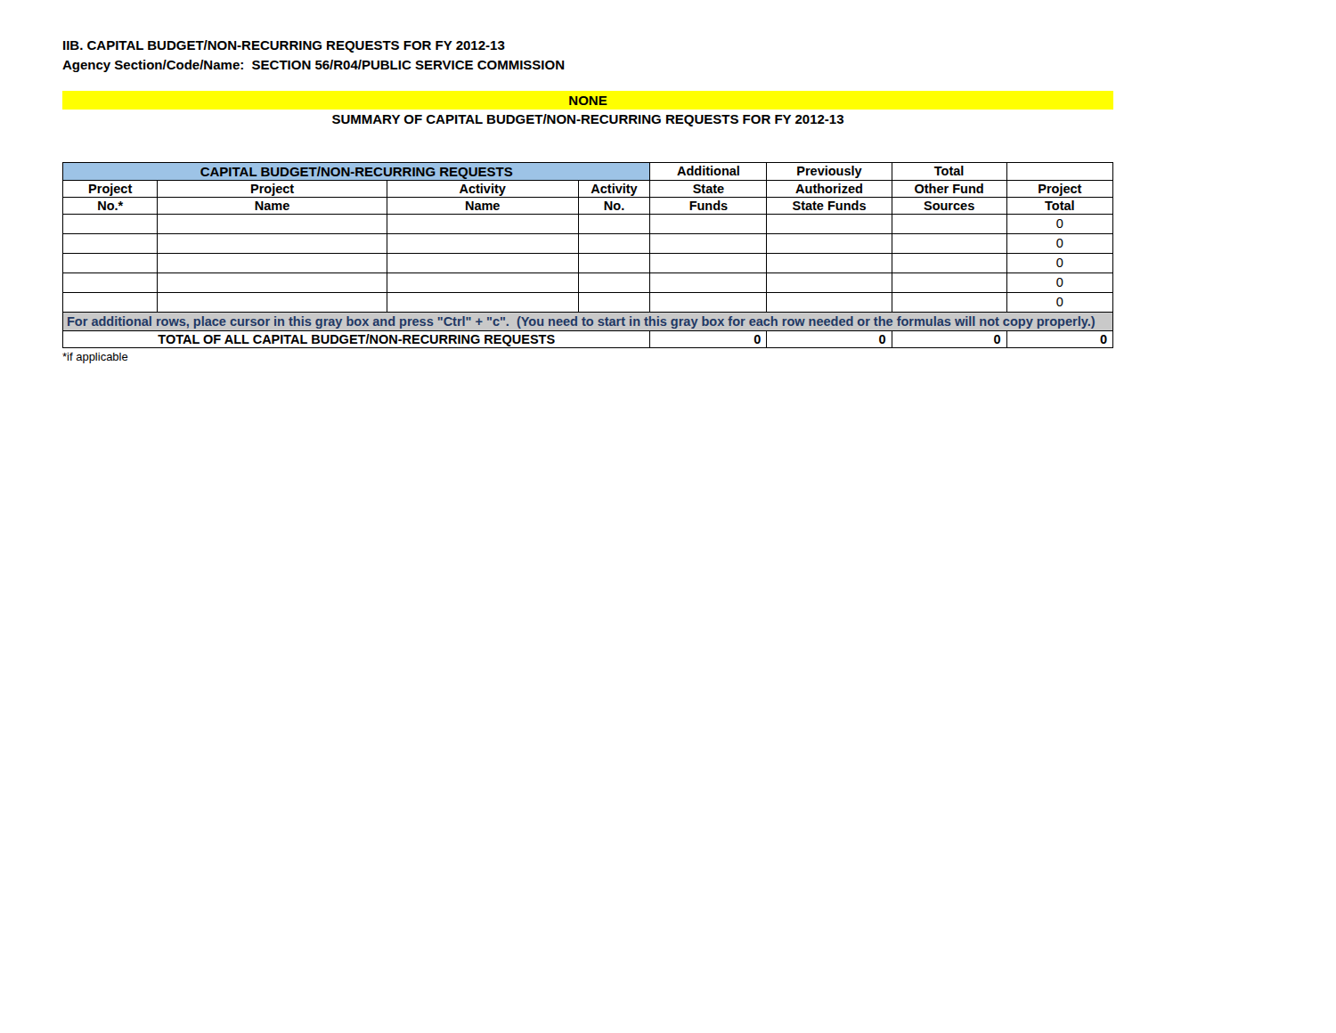IIB. CAPITAL BUDGET/NON-RECURRING REQUESTS FOR FY 2012-13
Agency Section/Code/Name: SECTION 56/R04/PUBLIC SERVICE COMMISSION
NONE
SUMMARY OF CAPITAL BUDGET/NON-RECURRING REQUESTS FOR FY 2012-13
| CAPITAL BUDGET/NON-RECURRING REQUESTS | Additional | Previously | Total | |
| Project | Project | Activity | Activity | State | Authorized | Other Fund | Project |
| No.* | Name | Name | No. | Funds | State Funds | Sources | Total |
| | | | | | | | 0 |
| | | | | | | | 0 |
| | | | | | | | 0 |
| | | | | | | | 0 |
| | | | | | | | 0 |
| For additional rows, place cursor in this gray box and press "Ctrl" + "c". (You need to start in this gray box for each row needed or the formulas will not copy properly.) |
| TOTAL OF ALL CAPITAL BUDGET/NON-RECURRING REQUESTS | 0 | 0 | 0 | 0 |
*if applicable